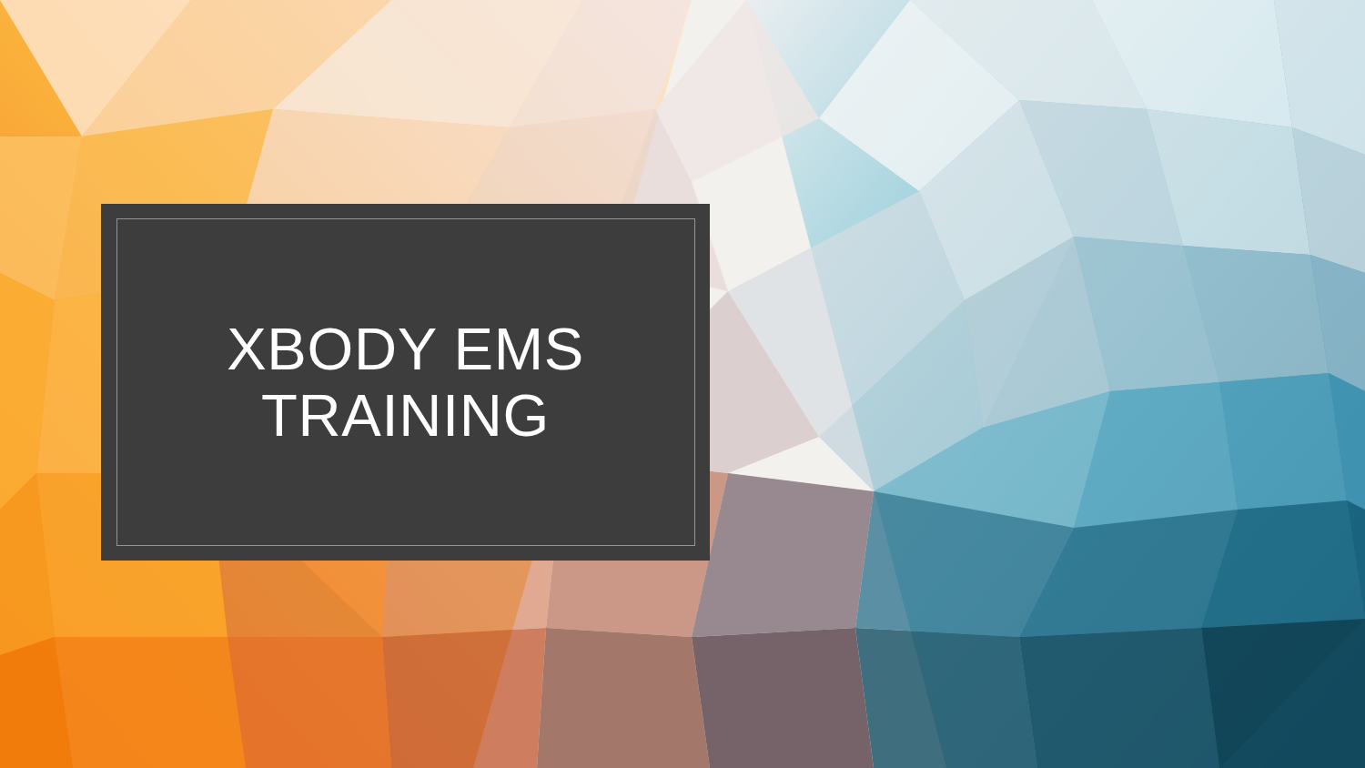XBODY EMS Training